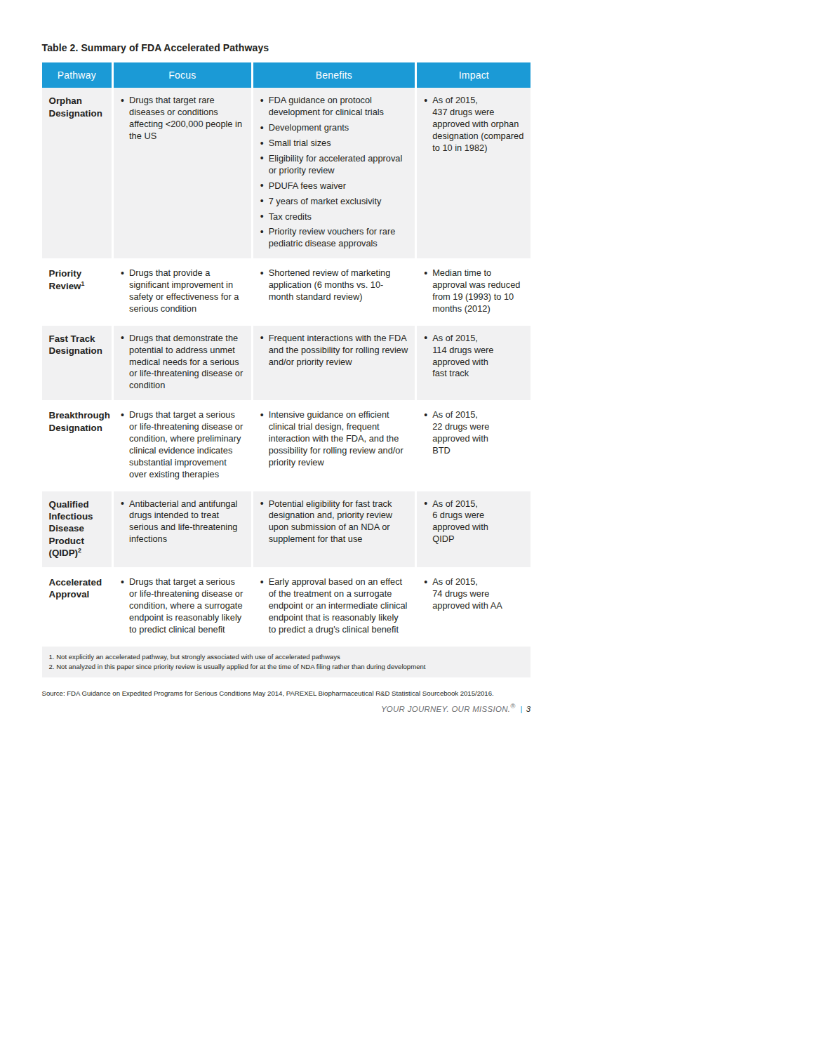Table 2. Summary of FDA Accelerated Pathways
| Pathway | Focus | Benefits | Impact |
| --- | --- | --- | --- |
| Orphan Designation | Drugs that target rare diseases or conditions affecting <200,000 people in the US | FDA guidance on protocol development for clinical trials Development grants Small trial sizes Eligibility for accelerated approval or priority review PDUFA fees waiver 7 years of market exclusivity Tax credits Priority review vouchers for rare pediatric disease approvals | As of 2015, 437 drugs were approved with orphan designation (compared to 10 in 1982) |
| Priority Review 1 | Drugs that provide a significant improvement in safety or effectiveness for a serious condition | Shortened review of marketing application (6 months vs. 10-month standard review) | Median time to approval was reduced from 19 (1993) to 10 months (2012) |
| Fast Track Designation | Drugs that demonstrate the potential to address unmet medical needs for a serious or life-threatening disease or condition | Frequent interactions with the FDA and the possibility for rolling review and/or priority review | As of 2015, 114 drugs were approved with fast track |
| Breakthrough Designation | Drugs that target a serious or life-threatening disease or condition, where preliminary clinical evidence indicates substantial improvement over existing therapies | Intensive guidance on efficient clinical trial design, frequent interaction with the FDA, and the possibility for rolling review and/or priority review | As of 2015, 22 drugs were approved with BTD |
| Qualified Infectious Disease Product (QIDP) 2 | Antibacterial and antifungal drugs intended to treat serious and life-threatening infections | Potential eligibility for fast track designation and, priority review upon submission of an NDA or supplement for that use | As of 2015, 6 drugs were approved with QIDP |
| Accelerated Approval | Drugs that target a serious or life-threatening disease or condition, where a surrogate endpoint is reasonably likely to predict clinical benefit | Early approval based on an effect of the treatment on a surrogate endpoint or an intermediate clinical endpoint that is reasonably likely to predict a drug's clinical benefit | As of 2015, 74 drugs were approved with AA |
1. Not explicitly an accelerated pathway, but strongly associated with use of accelerated pathways
2. Not analyzed in this paper since priority review is usually applied for at the time of NDA filing rather than during development
Source: FDA Guidance on Expedited Programs for Serious Conditions May 2014, PAREXEL Biopharmaceutical R&D Statistical Sourcebook 2015/2016.
YOUR JOURNEY. OUR MISSION.®|3